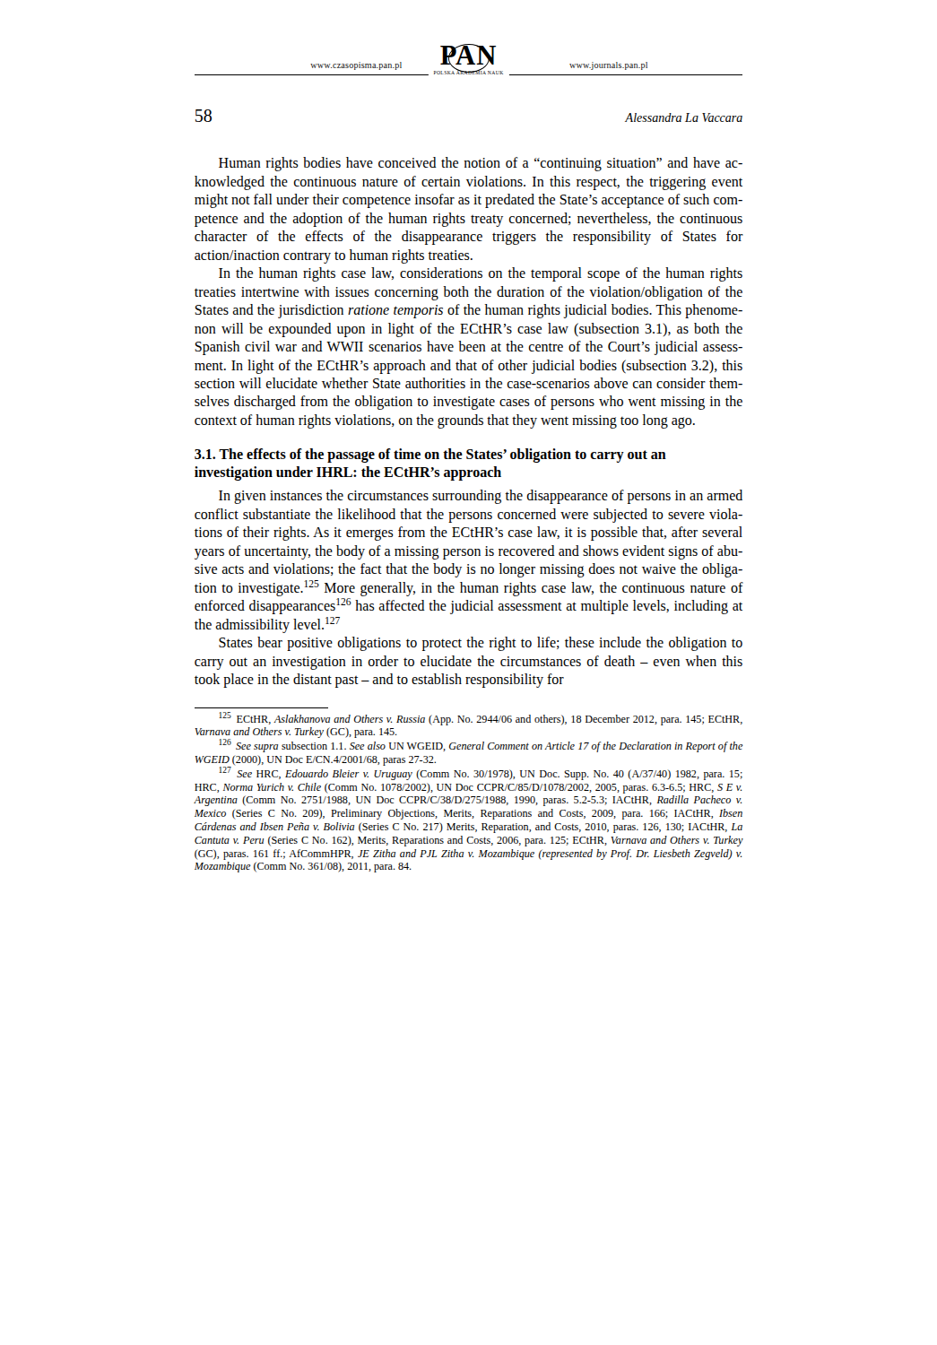www.czasopisma.pan.pl www.journals.pan.pl
PAN
POLSKA AKADEMIA NAUK
58
Alessandra La Vaccara
Human rights bodies have conceived the notion of a “continuing situation” and have acknowledged the continuous nature of certain violations. In this respect, the triggering event might not fall under their competence insofar as it predated the State’s acceptance of such competence and the adoption of the human rights treaty concerned; nevertheless, the continuous character of the effects of the disappearance triggers the responsibility of States for action/inaction contrary to human rights treaties.
In the human rights case law, considerations on the temporal scope of the human rights treaties intertwine with issues concerning both the duration of the violation/obligation of the States and the jurisdiction ratione temporis of the human rights judicial bodies. This phenomenon will be expounded upon in light of the ECtHR’s case law (subsection 3.1), as both the Spanish civil war and WWII scenarios have been at the centre of the Court’s judicial assessment. In light of the ECtHR’s approach and that of other judicial bodies (subsection 3.2), this section will elucidate whether State authorities in the case-scenarios above can consider themselves discharged from the obligation to investigate cases of persons who went missing in the context of human rights violations, on the grounds that they went missing too long ago.
3.1. The effects of the passage of time on the States’ obligation to carry out an investigation under IHRL: the ECtHR’s approach
In given instances the circumstances surrounding the disappearance of persons in an armed conflict substantiate the likelihood that the persons concerned were subjected to severe violations of their rights. As it emerges from the ECtHR’s case law, it is possible that, after several years of uncertainty, the body of a missing person is recovered and shows evident signs of abusive acts and violations; the fact that the body is no longer missing does not waive the obligation to investigate.125 More generally, in the human rights case law, the continuous nature of enforced disappearances126 has affected the judicial assessment at multiple levels, including at the admissibility level.127
States bear positive obligations to protect the right to life; these include the obligation to carry out an investigation in order to elucidate the circumstances of death – even when this took place in the distant past – and to establish responsibility for
125 ECtHR, Aslakhanova and Others v. Russia (App. No. 2944/06 and others), 18 December 2012, para. 145; ECtHR, Varnava and Others v. Turkey (GC), para. 145.
126 See supra subsection 1.1. See also UN WGEID, General Comment on Article 17 of the Declaration in Report of the WGEID (2000), UN Doc E/CN.4/2001/68, paras 27-32.
127 See HRC, Edouardo Bleier v. Uruguay (Comm No. 30/1978), UN Doc. Supp. No. 40 (A/37/40) 1982, para. 15; HRC, Norma Yurich v. Chile (Comm No. 1078/2002), UN Doc CCPR/C/85/D/1078/2002, 2005, paras. 6.3-6.5; HRC, S E v. Argentina (Comm No. 2751/1988, UN Doc CCPR/C/38/D/275/1988, 1990, paras. 5.2-5.3; IACtHR, Radilla Pacheco v. Mexico (Series C No. 209), Preliminary Objections, Merits, Reparations and Costs, 2009, para. 166; IACtHR, Ibsen Cárdenas and Ibsen Peña v. Bolivia (Series C No. 217) Merits, Reparation, and Costs, 2010, paras. 126, 130; IACtHR, La Cantuta v. Peru (Series C No. 162), Merits, Reparations and Costs, 2006, para. 125; ECtHR, Varnava and Others v. Turkey (GC), paras. 161 ff.; AfCommHPR, JE Zitha and PJL Zitha v. Mozambique (represented by Prof. Dr. Liesbeth Zegveld) v. Mozambique (Comm No. 361/08), 2011, para. 84.